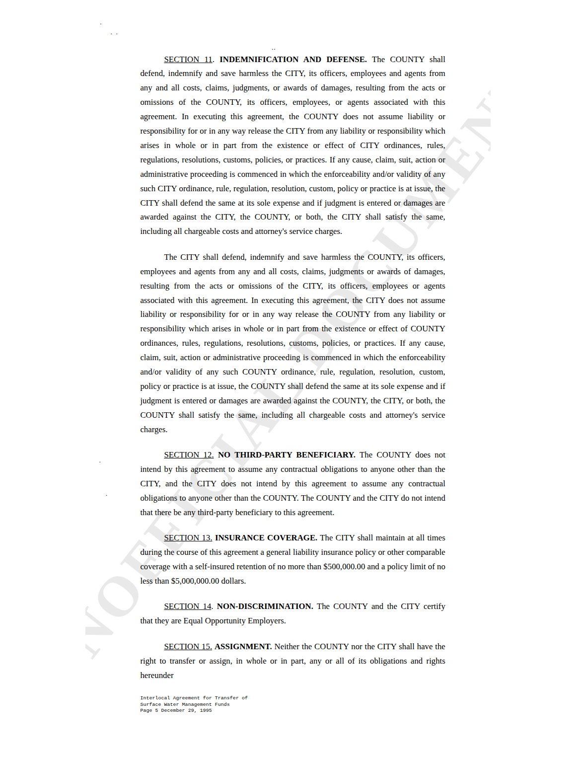UNOFFICIAL DOCUMENT
·
· ·
··
·
·
SECTION 11. INDEMNIFICATION AND DEFENSE. The COUNTY shall defend, indemnify and save harmless the CITY, its officers, employees and agents from any and all costs, claims, judgments, or awards of damages, resulting from the acts or omissions of the COUNTY, its officers, employees, or agents associated with this agreement. In executing this agreement, the COUNTY does not assume liability or responsibility for or in any way release the CITY from any liability or responsibility which arises in whole or in part from the existence or effect of CITY ordinances, rules, regulations, resolutions, customs, policies, or practices. If any cause, claim, suit, action or administrative proceeding is commenced in which the enforceability and/or validity of any such CITY ordinance, rule, regulation, resolution, custom, policy or practice is at issue, the CITY shall defend the same at its sole expense and if judgment is entered or damages are awarded against the CITY, the COUNTY, or both, the CITY shall satisfy the same, including all chargeable costs and attorney's service charges.
The CITY shall defend, indemnify and save harmless the COUNTY, its officers, employees and agents from any and all costs, claims, judgments or awards of damages, resulting from the acts or omissions of the CITY, its officers, employees or agents associated with this agreement. In executing this agreement, the CITY does not assume liability or responsibility for or in any way release the COUNTY from any liability or responsibility which arises in whole or in part from the existence or effect of COUNTY ordinances, rules, regulations, resolutions, customs, policies, or practices. If any cause, claim, suit, action or administrative proceeding is commenced in which the enforceability and/or validity of any such COUNTY ordinance, rule, regulation, resolution, custom, policy or practice is at issue, the COUNTY shall defend the same at its sole expense and if judgment is entered or damages are awarded against the COUNTY, the CITY, or both, the COUNTY shall satisfy the same, including all chargeable costs and attorney's service charges.
SECTION 12. NO THIRD-PARTY BENEFICIARY. The COUNTY does not intend by this agreement to assume any contractual obligations to anyone other than the CITY, and the CITY does not intend by this agreement to assume any contractual obligations to anyone other than the COUNTY. The COUNTY and the CITY do not intend that there be any third-party beneficiary to this agreement.
SECTION 13. INSURANCE COVERAGE. The CITY shall maintain at all times during the course of this agreement a general liability insurance policy or other comparable coverage with a self-insured retention of no more than $500,000.00 and a policy limit of no less than $5,000,000.00 dollars.
SECTION 14. NON-DISCRIMINATION. The COUNTY and the CITY certify that they are Equal Opportunity Employers.
SECTION 15. ASSIGNMENT. Neither the COUNTY nor the CITY shall have the right to transfer or assign, in whole or in part, any or all of its obligations and rights hereunder
Interlocal Agreement for Transfer of
Surface Water Management Funds
Page 5 December 29, 1995